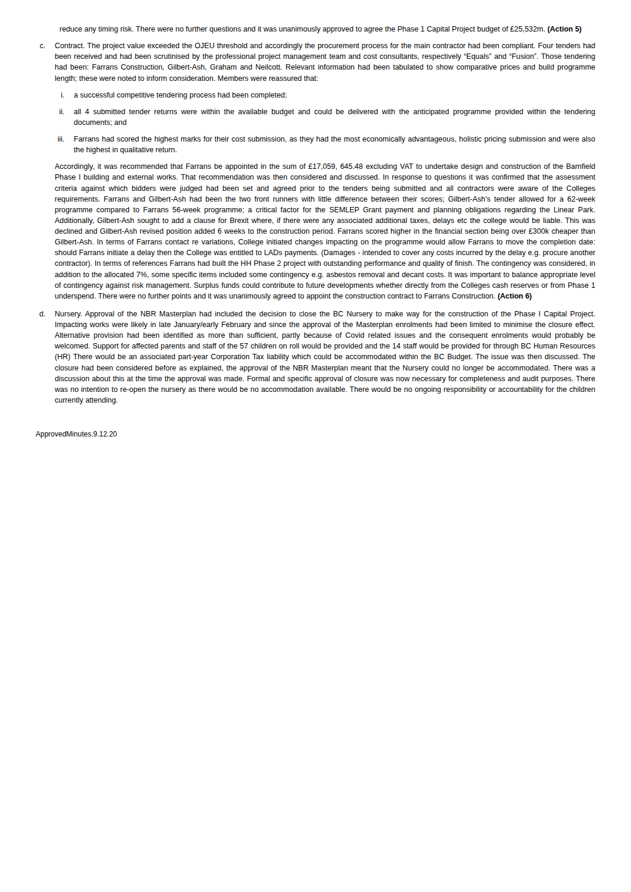reduce any timing risk. There were no further questions and it was unanimously approved to agree the Phase 1 Capital Project budget of £25,532m. (Action 5)
Contract. The project value exceeded the OJEU threshold and accordingly the procurement process for the main contractor had been compliant. Four tenders had been received and had been scrutinised by the professional project management team and cost consultants, respectively “Equals” and “Fusion”. Those tendering had been: Farrans Construction, Gilbert-Ash, Graham and Neilcott. Relevant information had been tabulated to show comparative prices and build programme length; these were noted to inform consideration. Members were reassured that:
a successful competitive tendering process had been completed;
all 4 submitted tender returns were within the available budget and could be delivered with the anticipated programme provided within the tendering documents; and
Farrans had scored the highest marks for their cost submission, as they had the most economically advantageous, holistic pricing submission and were also the highest in qualitative return.
Accordingly, it was recommended that Farrans be appointed in the sum of £17,059, 645.48 excluding VAT to undertake design and construction of the Barnfield Phase I building and external works. That recommendation was then considered and discussed. In response to questions it was confirmed that the assessment criteria against which bidders were judged had been set and agreed prior to the tenders being submitted and all contractors were aware of the Colleges requirements. Farrans and Gilbert-Ash had been the two front runners with little difference between their scores; Gilbert-Ash’s tender allowed for a 62-week programme compared to Farrans 56-week programme; a critical factor for the SEMLEP Grant payment and planning obligations regarding the Linear Park. Additionally, Gilbert-Ash sought to add a clause for Brexit where, if there were any associated additional taxes, delays etc the college would be liable. This was declined and Gilbert-Ash revised position added 6 weeks to the construction period. Farrans scored higher in the financial section being over £300k cheaper than Gilbert-Ash. In terms of Farrans contact re variations, College initiated changes impacting on the programme would allow Farrans to move the completion date: should Farrans initiate a delay then the College was entitled to LADs payments. (Damages - intended to cover any costs incurred by the delay e.g. procure another contractor). In terms of references Farrans had built the HH Phase 2 project with outstanding performance and quality of finish. The contingency was considered, in addition to the allocated 7%, some specific items included some contingency e.g. asbestos removal and decant costs. It was important to balance appropriate level of contingency against risk management. Surplus funds could contribute to future developments whether directly from the Colleges cash reserves or from Phase 1 underspend. There were no further points and it was unanimously agreed to appoint the construction contract to Farrans Construction. (Action 6)
Nursery. Approval of the NBR Masterplan had included the decision to close the BC Nursery to make way for the construction of the Phase I Capital Project. Impacting works were likely in late January/early February and since the approval of the Masterplan enrolments had been limited to minimise the closure effect. Alternative provision had been identified as more than sufficient, partly because of Covid related issues and the consequent enrolments would probably be welcomed. Support for affected parents and staff of the 57 children on roll would be provided and the 14 staff would be provided for through BC Human Resources (HR) There would be an associated part-year Corporation Tax liability which could be accommodated within the BC Budget. The issue was then discussed. The closure had been considered before as explained, the approval of the NBR Masterplan meant that the Nursery could no longer be accommodated. There was a discussion about this at the time the approval was made. Formal and specific approval of closure was now necessary for completeness and audit purposes. There was no intention to re-open the nursery as there would be no accommodation available. There would be no ongoing responsibility or accountability for the children currently attending.
ApprovedMinutes.9.12.20